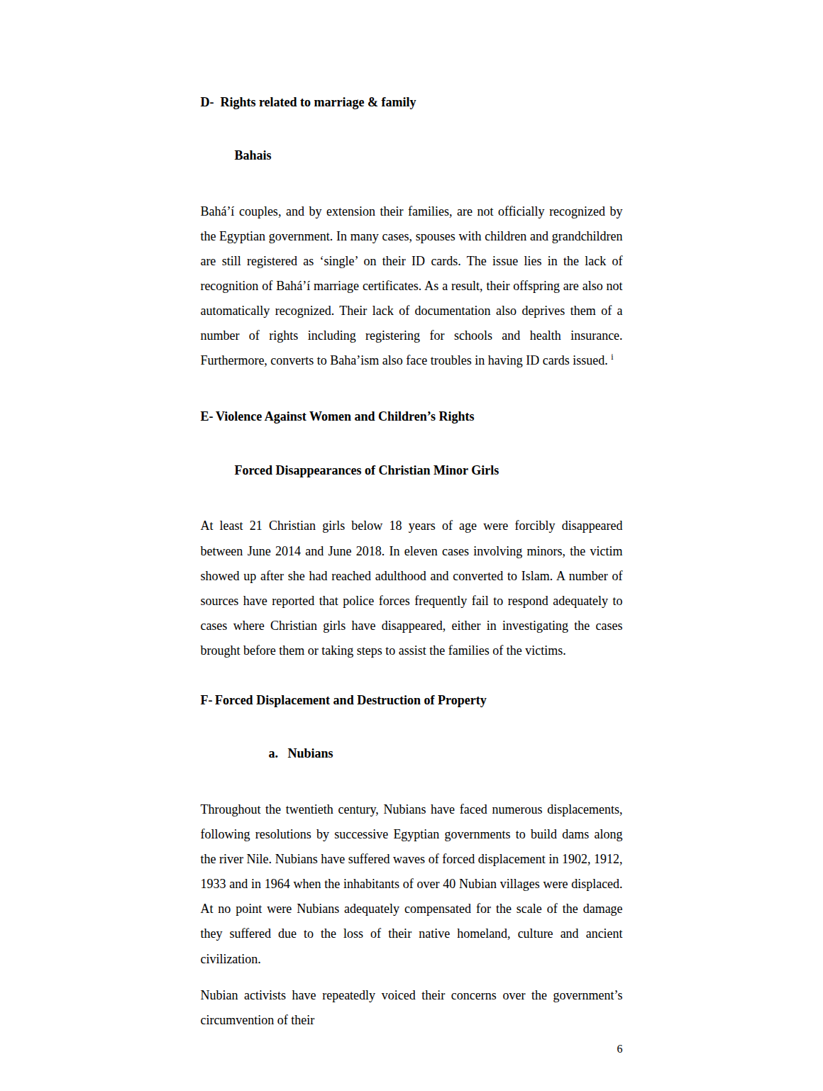D- Rights related to marriage & family
Bahais
Bahá’í couples, and by extension their families, are not officially recognized by the Egyptian government. In many cases, spouses with children and grandchildren are still registered as ‘single’ on their ID cards. The issue lies in the lack of recognition of Bahá’í marriage certificates. As a result, their offspring are also not automatically recognized. Their lack of documentation also deprives them of a number of rights including registering for schools and health insurance. Furthermore, converts to Baha’ism also face troubles in having ID cards issued. i
E- Violence Against Women and Children’s Rights
Forced Disappearances of Christian Minor Girls
At least 21 Christian girls below 18 years of age were forcibly disappeared between June 2014 and June 2018. In eleven cases involving minors, the victim showed up after she had reached adulthood and converted to Islam. A number of sources have reported that police forces frequently fail to respond adequately to cases where Christian girls have disappeared, either in investigating the cases brought before them or taking steps to assist the families of the victims.
F- Forced Displacement and Destruction of Property
a. Nubians
Throughout the twentieth century, Nubians have faced numerous displacements, following resolutions by successive Egyptian governments to build dams along the river Nile. Nubians have suffered waves of forced displacement in 1902, 1912, 1933 and in 1964 when the inhabitants of over 40 Nubian villages were displaced. At no point were Nubians adequately compensated for the scale of the damage they suffered due to the loss of their native homeland, culture and ancient civilization.
Nubian activists have repeatedly voiced their concerns over the government’s circumvention of their
6